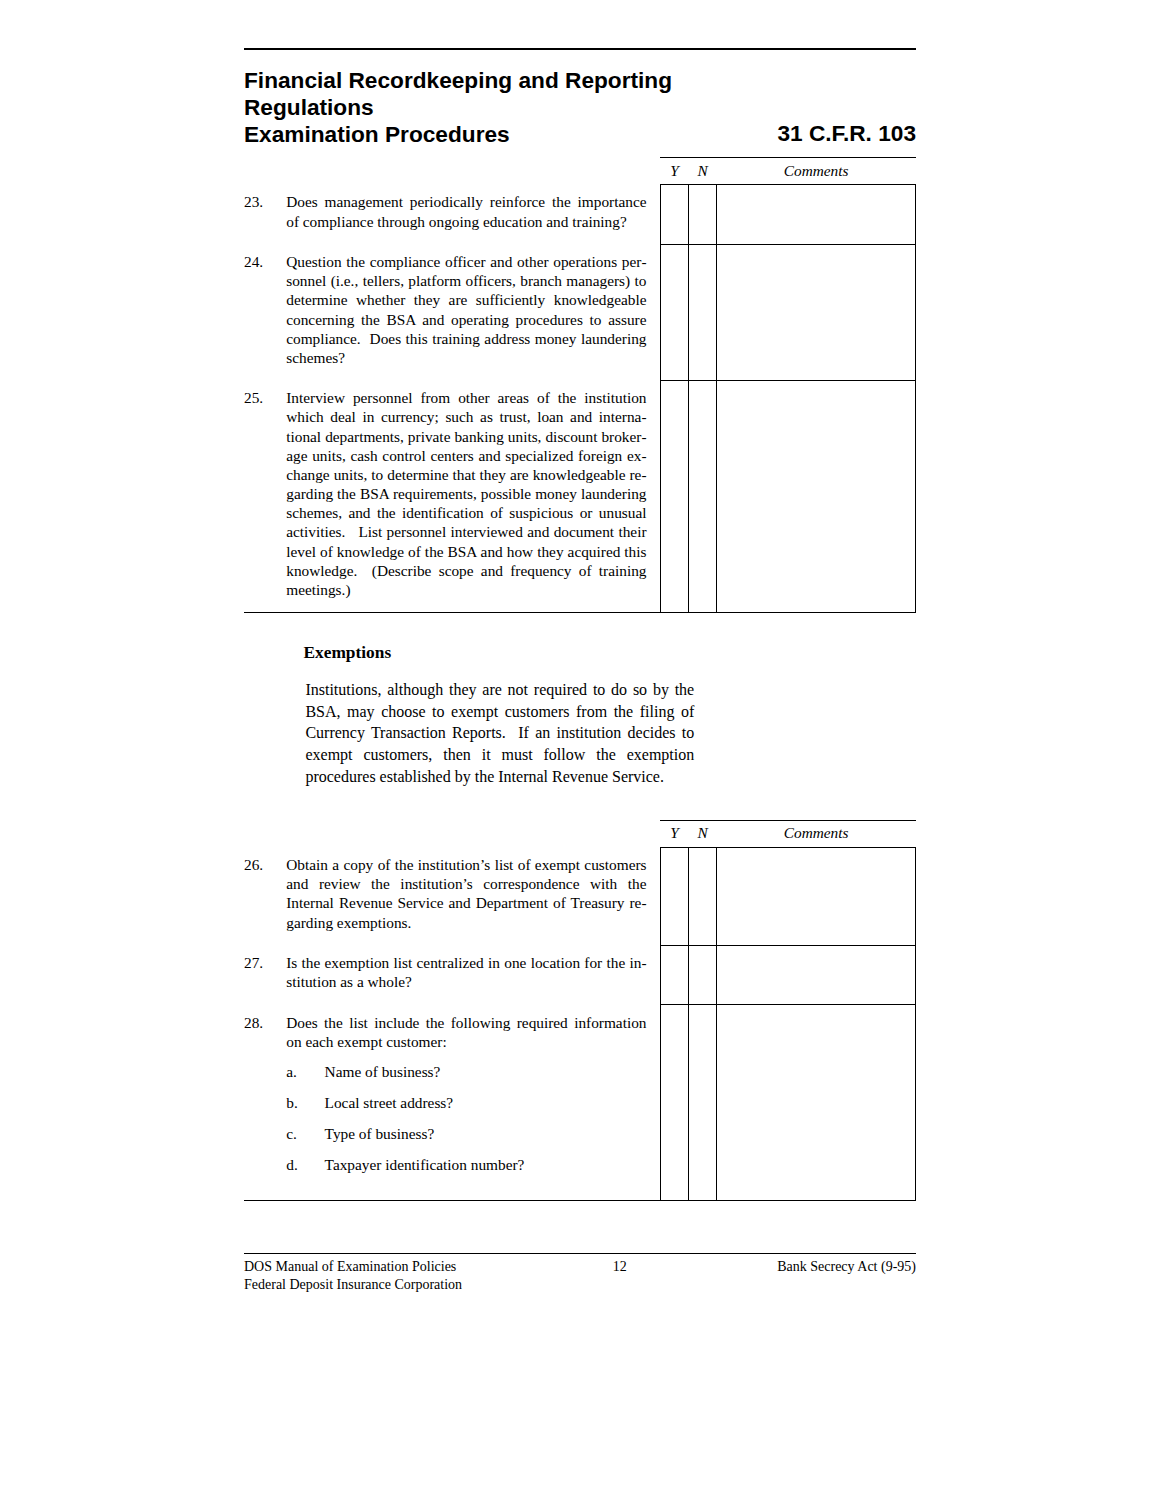Financial Recordkeeping and Reporting Regulations
Examination Procedures
31 C.F.R. 103
| | Y | N | Comments |
| --- | --- | --- | --- |
| 23. Does management periodically reinforce the importance of compliance through ongoing education and training? | | | |
| 24. Question the compliance officer and other operations personnel (i.e., tellers, platform officers, branch managers) to determine whether they are sufficiently knowledgeable concerning the BSA and operating procedures to assure compliance. Does this training address money laundering schemes? | | | |
| 25. Interview personnel from other areas of the institution which deal in currency; such as trust, loan and international departments, private banking units, discount brokerage units, cash control centers and specialized foreign exchange units, to determine that they are knowledgeable regarding the BSA requirements, possible money laundering schemes, and the identification of suspicious or unusual activities. List personnel interviewed and document their level of knowledge of the BSA and how they acquired this knowledge. (Describe scope and frequency of training meetings.) | | | |
Exemptions
Institutions, although they are not required to do so by the BSA, may choose to exempt customers from the filing of Currency Transaction Reports. If an institution decides to exempt customers, then it must follow the exemption procedures established by the Internal Revenue Service.
| | Y | N | Comments |
| --- | --- | --- | --- |
| 26. Obtain a copy of the institution’s list of exempt customers and review the institution’s correspondence with the Internal Revenue Service and Department of Treasury regarding exemptions. | | | |
| 27. Is the exemption list centralized in one location for the institution as a whole? | | | |
| 28. Does the list include the following required information on each exempt customer: a. Name of business? b. Local street address? c. Type of business? d. Taxpayer identification number? | | | |
DOS Manual of Examination Policies
Federal Deposit Insurance Corporation
12
Bank Secrecy Act (9-95)